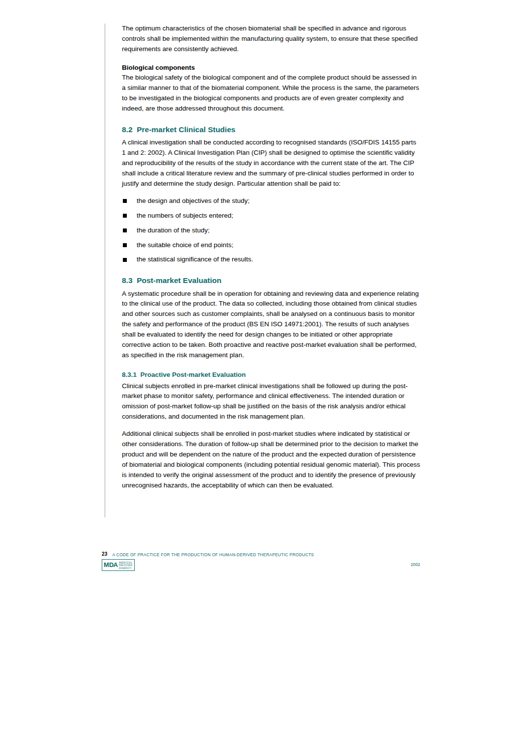The optimum characteristics of the chosen biomaterial shall be specified in advance and rigorous controls shall be implemented within the manufacturing quality system, to ensure that these specified requirements are consistently achieved.
Biological components
The biological safety of the biological component and of the complete product should be assessed in a similar manner to that of the biomaterial component. While the process is the same, the parameters to be investigated in the biological components and products are of even greater complexity and indeed, are those addressed throughout this document.
8.2 Pre-market Clinical Studies
A clinical investigation shall be conducted according to recognised standards (ISO/FDIS 14155 parts 1 and 2: 2002). A Clinical Investigation Plan (CIP) shall be designed to optimise the scientific validity and reproducibility of the results of the study in accordance with the current state of the art. The CIP shall include a critical literature review and the summary of pre-clinical studies performed in order to justify and determine the study design. Particular attention shall be paid to:
the design and objectives of the study;
the numbers of subjects entered;
the duration of the study;
the suitable choice of end points;
the statistical significance of the results.
8.3 Post-market Evaluation
A systematic procedure shall be in operation for obtaining and reviewing data and experience relating to the clinical use of the product. The data so collected, including those obtained from clinical studies and other sources such as customer complaints, shall be analysed on a continuous basis to monitor the safety and performance of the product (BS EN ISO 14971:2001). The results of such analyses shall be evaluated to identify the need for design changes to be initiated or other appropriate corrective action to be taken. Both proactive and reactive post-market evaluation shall be performed, as specified in the risk management plan.
8.3.1 Proactive Post-market Evaluation
Clinical subjects enrolled in pre-market clinical investigations shall be followed up during the post-market phase to monitor safety, performance and clinical effectiveness. The intended duration or omission of post-market follow-up shall be justified on the basis of the risk analysis and/or ethical considerations, and documented in the risk management plan.
Additional clinical subjects shall be enrolled in post-market studies where indicated by statistical or other considerations. The duration of follow-up shall be determined prior to the decision to market the product and will be dependent on the nature of the product and the expected duration of persistence of biomaterial and biological components (including potential residual genomic material). This process is intended to verify the original assessment of the product and to identify the presence of previously unrecognised hazards, the acceptability of which can then be evaluated.
23 A Code of Practice for the Production of Human-Derived Therapeutic Products
MDA Medical
Devices
Agency 2002